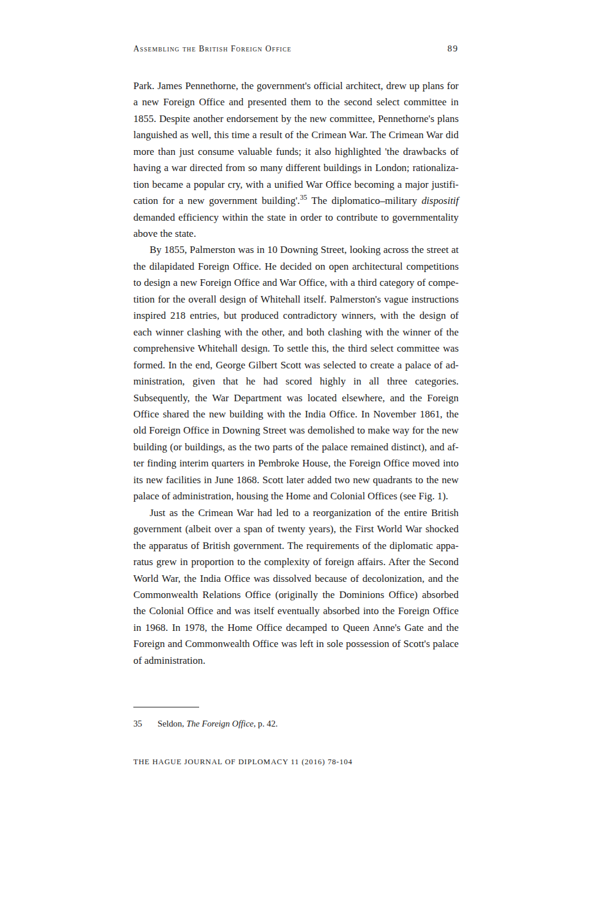Assembling the British Foreign Office 89
Park. James Pennethorne, the government's official architect, drew up plans for a new Foreign Office and presented them to the second select committee in 1855. Despite another endorsement by the new committee, Pennethorne's plans languished as well, this time a result of the Crimean War. The Crimean War did more than just consume valuable funds; it also highlighted 'the drawbacks of having a war directed from so many different buildings in London; rationalization became a popular cry, with a unified War Office becoming a major justification for a new government building'.35 The diplomatico–military dispositif demanded efficiency within the state in order to contribute to governmentality above the state.
By 1855, Palmerston was in 10 Downing Street, looking across the street at the dilapidated Foreign Office. He decided on open architectural competitions to design a new Foreign Office and War Office, with a third category of competition for the overall design of Whitehall itself. Palmerston's vague instructions inspired 218 entries, but produced contradictory winners, with the design of each winner clashing with the other, and both clashing with the winner of the comprehensive Whitehall design. To settle this, the third select committee was formed. In the end, George Gilbert Scott was selected to create a palace of administration, given that he had scored highly in all three categories. Subsequently, the War Department was located elsewhere, and the Foreign Office shared the new building with the India Office. In November 1861, the old Foreign Office in Downing Street was demolished to make way for the new building (or buildings, as the two parts of the palace remained distinct), and after finding interim quarters in Pembroke House, the Foreign Office moved into its new facilities in June 1868. Scott later added two new quadrants to the new palace of administration, housing the Home and Colonial Offices (see Fig. 1).
Just as the Crimean War had led to a reorganization of the entire British government (albeit over a span of twenty years), the First World War shocked the apparatus of British government. The requirements of the diplomatic apparatus grew in proportion to the complexity of foreign affairs. After the Second World War, the India Office was dissolved because of decolonization, and the Commonwealth Relations Office (originally the Dominions Office) absorbed the Colonial Office and was itself eventually absorbed into the Foreign Office in 1968. In 1978, the Home Office decamped to Queen Anne's Gate and the Foreign and Commonwealth Office was left in sole possession of Scott's palace of administration.
35 Seldon, The Foreign Office, p. 42.
The Hague Journal of Diplomacy 11 (2016) 78-104